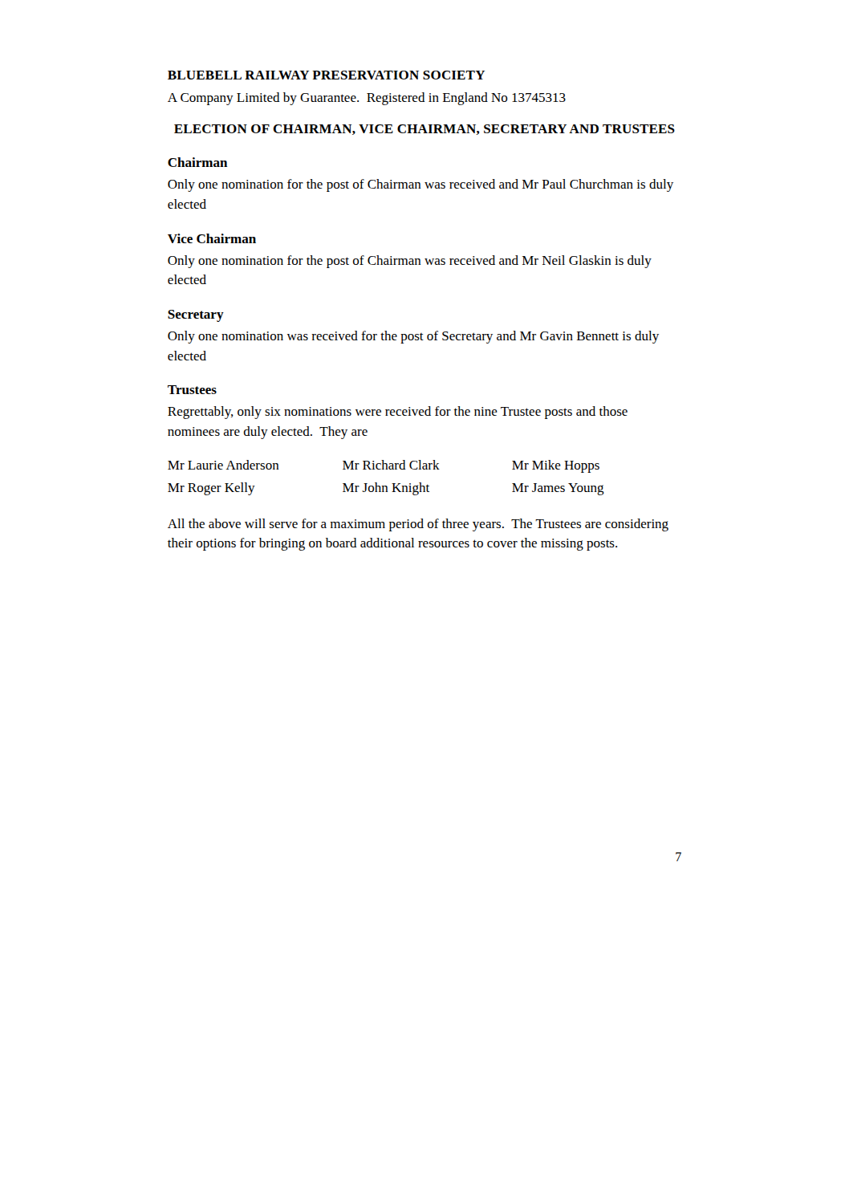BLUEBELL RAILWAY PRESERVATION SOCIETY
A Company Limited by Guarantee. Registered in England No 13745313
ELECTION OF CHAIRMAN, VICE CHAIRMAN, SECRETARY AND TRUSTEES
Chairman
Only one nomination for the post of Chairman was received and Mr Paul Churchman is duly elected
Vice Chairman
Only one nomination for the post of Chairman was received and Mr Neil Glaskin is duly elected
Secretary
Only one nomination was received for the post of Secretary and Mr Gavin Bennett is duly elected
Trustees
Regrettably, only six nominations were received for the nine Trustee posts and those nominees are duly elected. They are
| Mr Laurie Anderson | Mr Richard Clark | Mr Mike Hopps |
| Mr Roger Kelly | Mr John Knight | Mr James Young |
All the above will serve for a maximum period of three years. The Trustees are considering their options for bringing on board additional resources to cover the missing posts.
7